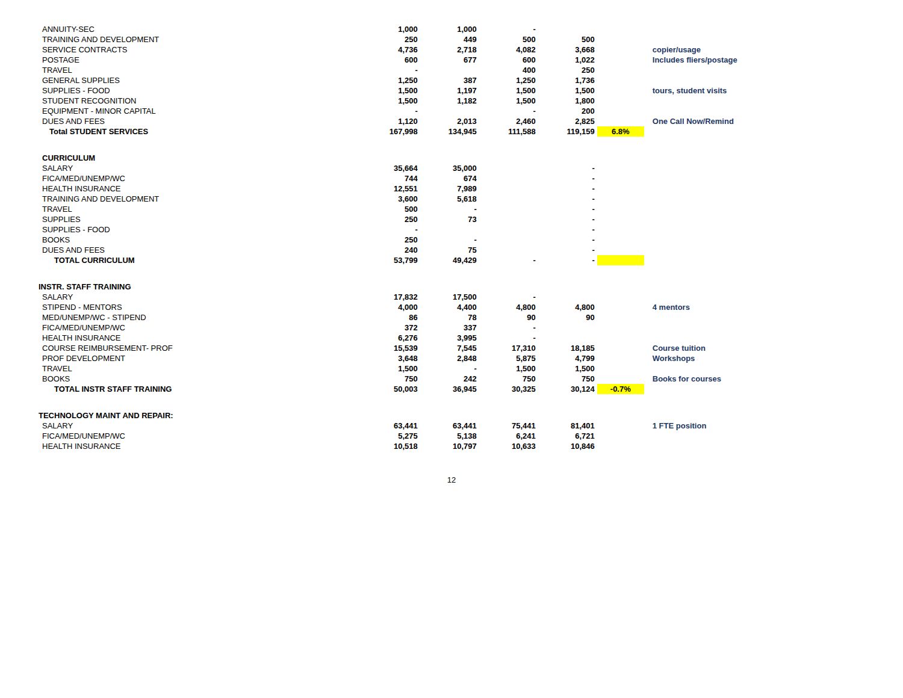| ANNUITY-SEC | 1,000 | 1,000 | - | | | |
| TRAINING AND DEVELOPMENT | 250 | 449 | 500 | 500 | | |
| SERVICE CONTRACTS | 4,736 | 2,718 | 4,082 | 3,668 | | copier/usage |
| POSTAGE | 600 | 677 | 600 | 1,022 | | Includes fliers/postage |
| TRAVEL | - | | 400 | 250 | | |
| GENERAL SUPPLIES | 1,250 | 387 | 1,250 | 1,736 | | |
| SUPPLIES - FOOD | 1,500 | 1,197 | 1,500 | 1,500 | | tours, student visits |
| STUDENT RECOGNITION | 1,500 | 1,182 | 1,500 | 1,800 | | |
| EQUIPMENT - MINOR CAPITAL | - | | - | 200 | | |
| DUES AND FEES | 1,120 | 2,013 | 2,460 | 2,825 | | One Call Now/Remind |
| Total STUDENT SERVICES | 167,998 | 134,945 | 111,588 | 119,159 | 6.8% | |
| CURRICULUM | | | | | | |
| SALARY | 35,664 | 35,000 | | - | | |
| FICA/MED/UNEMP/WC | 744 | 674 | | - | | |
| HEALTH INSURANCE | 12,551 | 7,989 | | - | | |
| TRAINING AND DEVELOPMENT | 3,600 | 5,618 | | - | | |
| TRAVEL | 500 | - | | - | | |
| SUPPLIES | 250 | 73 | | - | | |
| SUPPLIES - FOOD | - | | | - | | |
| BOOKS | 250 | - | | - | | |
| DUES AND FEES | 240 | 75 | | - | | |
| TOTAL CURRICULUM | 53,799 | 49,429 | - | - | | |
| INSTR. STAFF TRAINING | | | | | | |
| SALARY | 17,832 | 17,500 | - | | | |
| STIPEND - MENTORS | 4,000 | 4,400 | 4,800 | 4,800 | | 4 mentors |
| MED/UNEMP/WC - STIPEND | 86 | 78 | 90 | 90 | | |
| FICA/MED/UNEMP/WC | 372 | 337 | - | | | |
| HEALTH INSURANCE | 6,276 | 3,995 | - | | | |
| COURSE REIMBURSEMENT- PROF | 15,539 | 7,545 | 17,310 | 18,185 | | Course tuition |
| PROF DEVELOPMENT | 3,648 | 2,848 | 5,875 | 4,799 | | Workshops |
| TRAVEL | 1,500 | - | 1,500 | 1,500 | | |
| BOOKS | 750 | 242 | 750 | 750 | | Books for courses |
| TOTAL INSTR STAFF TRAINING | 50,003 | 36,945 | 30,325 | 30,124 | -0.7% | |
| TECHNOLOGY MAINT AND REPAIR: | | | | | | |
| SALARY | 63,441 | 63,441 | 75,441 | 81,401 | | 1 FTE position |
| FICA/MED/UNEMP/WC | 5,275 | 5,138 | 6,241 | 6,721 | | |
| HEALTH INSURANCE | 10,518 | 10,797 | 10,633 | 10,846 | | |
12